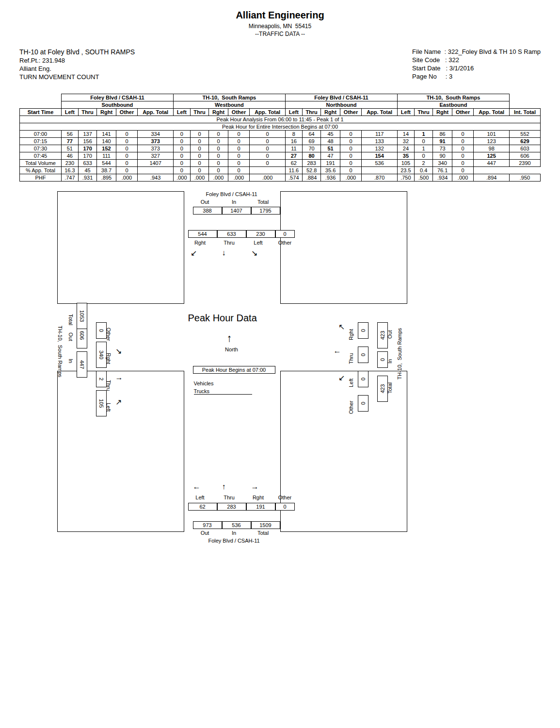Alliant Engineering
Minneapolis, MN 55415
--TRAFFIC DATA --
TH-10 at Foley Blvd , SOUTH RAMPS
Ref.Pt.: 231.948
Alliant Eng.
TURN MOVEMENT COUNT
File Name : 322_Foley Blvd & TH 10 S Ramp
Site Code : 322
Start Date : 3/1/2016
Page No : 3
| | Foley Blvd / CSAH-11 | TH-10, South Ramps | Foley Blvd / CSAH-11 | TH-10, South Ramps | |
| --- | --- | --- | --- | --- | --- |
| | Southbound | Westbound | Northbound | Eastbound | |
| Start Time | Left | Thru | Rght | Other | App. Total | Left | Thru | Rght | Other | App. Total | Left | Thru | Rght | Other | App. Total | Left | Thru | Rght | Other | App. Total | Int. Total |
| Peak Hour Analysis From 06:00 to 11:45 - Peak 1 of 1 |
| Peak Hour for Entire Intersection Begins at 07:00 |
| 07:00 | 56 | 137 | 141 | 0 | 334 | 0 | 0 | 0 | 0 | 0 | 8 | 64 | 45 | 0 | 117 | 14 | 1 | 86 | 0 | 101 | 552 |
| 07:15 | 77 | 156 | 140 | 0 | 373 | 0 | 0 | 0 | 0 | 0 | 16 | 69 | 48 | 0 | 133 | 32 | 0 | 91 | 0 | 123 | 629 |
| 07:30 | 51 | 170 | 152 | 0 | 373 | 0 | 0 | 0 | 0 | 0 | 11 | 70 | 51 | 0 | 132 | 24 | 1 | 73 | 0 | 98 | 603 |
| 07:45 | 46 | 170 | 111 | 0 | 327 | 0 | 0 | 0 | 0 | 0 | 27 | 80 | 47 | 0 | 154 | 35 | 0 | 90 | 0 | 125 | 606 |
| Total Volume | 230 | 633 | 544 | 0 | 1407 | 0 | 0 | 0 | 0 | 0 | 62 | 283 | 191 | 0 | 536 | 105 | 2 | 340 | 0 | 447 | 2390 |
| % App. Total | 16.3 | 45 | 38.7 | 0 | | 0 | 0 | 0 | 0 | | 11.6 | 52.8 | 35.6 | 0 | | 23.5 | 0.4 | 76.1 | 0 | | |
| PHF | .747 | .931 | .895 | .000 | .943 | .000 | .000 | .000 | .000 | .000 | .574 | .884 | .936 | .000 | .870 | .750 | .500 | .934 | .000 | .894 | .950 |
Foley Blvd / CSAH-11
Out
In
Total
388
1407
1795
544
633
230
0
Rght
Thru
Left
Other
↙
↓
↘
Peak Hour Data
↑
North
Peak Hour Begins at 07:00
Vehicles
Trucks
TH-10, South Ramps
Out
In
Total
606
447
1053
0
340
2
105
Other
Rght
Thru
Left
↘
→
↗
TH-10, South Ramps
Out
In
Total
423
0
423
0
0
0
0
Rght
Thru
Left
Other
↖
←
↙
←
↑
→
Left
Thru
Rght
Other
62
283
191
0
973
536
1509
Out
In
Total
Foley Blvd / CSAH-11